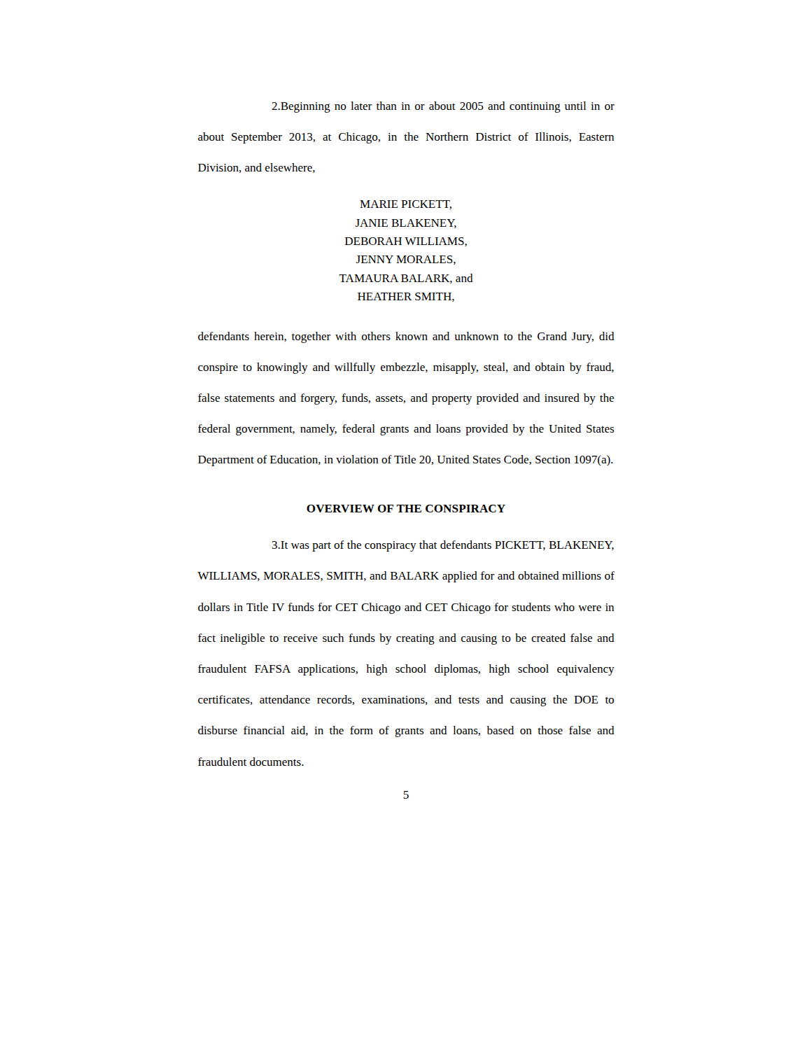2. Beginning no later than in or about 2005 and continuing until in or about September 2013, at Chicago, in the Northern District of Illinois, Eastern Division, and elsewhere,
MARIE PICKETT,
JANIE BLAKENEY,
DEBORAH WILLIAMS,
JENNY MORALES,
TAMAURA BALARK, and
HEATHER SMITH,
defendants herein, together with others known and unknown to the Grand Jury, did conspire to knowingly and willfully embezzle, misapply, steal, and obtain by fraud, false statements and forgery, funds, assets, and property provided and insured by the federal government, namely, federal grants and loans provided by the United States Department of Education, in violation of Title 20, United States Code, Section 1097(a).
OVERVIEW OF THE CONSPIRACY
3. It was part of the conspiracy that defendants PICKETT, BLAKENEY, WILLIAMS, MORALES, SMITH, and BALARK applied for and obtained millions of dollars in Title IV funds for CET Chicago and CET Chicago for students who were in fact ineligible to receive such funds by creating and causing to be created false and fraudulent FAFSA applications, high school diplomas, high school equivalency certificates, attendance records, examinations, and tests and causing the DOE to disburse financial aid, in the form of grants and loans, based on those false and fraudulent documents.
5